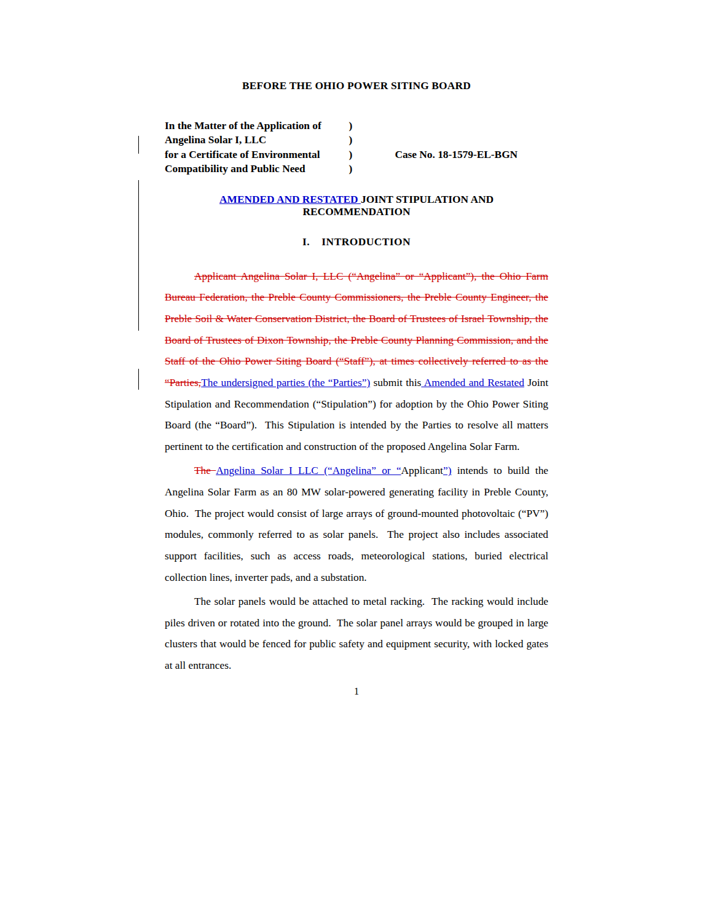BEFORE THE OHIO POWER SITING BOARD
| In the Matter of the Application of | ) | |
| Angelina Solar I, LLC | ) | |
| for a Certificate of Environmental | ) | Case No. 18-1579-EL-BGN |
| Compatibility and Public Need | ) | |
AMENDED AND RESTATED JOINT STIPULATION AND RECOMMENDATION
I. INTRODUCTION
Applicant Angelina Solar I, LLC (“Angelina” or “Applicant”), the Ohio Farm Bureau Federation, the Preble County Commissioners, the Preble County Engineer, the Preble Soil & Water Conservation District, the Board of Trustees of Israel Township, the Board of Trustees of Dixon Township, the Preble County Planning Commission, and the Staff of the Ohio Power Siting Board (“Staff”), at times collectively referred to as the “Parties, The undersigned parties (the “Parties”) submit this Amended and Restated Joint Stipulation and Recommendation (“Stipulation”) for adoption by the Ohio Power Siting Board (the “Board”). This Stipulation is intended by the Parties to resolve all matters pertinent to the certification and construction of the proposed Angelina Solar Farm.
The Angelina Solar I LLC (“Angelina” or “Applicant”) intends to build the Angelina Solar Farm as an 80 MW solar-powered generating facility in Preble County, Ohio. The project would consist of large arrays of ground-mounted photovoltaic (“PV”) modules, commonly referred to as solar panels. The project also includes associated support facilities, such as access roads, meteorological stations, buried electrical collection lines, inverter pads, and a substation.
The solar panels would be attached to metal racking. The racking would include piles driven or rotated into the ground. The solar panel arrays would be grouped in large clusters that would be fenced for public safety and equipment security, with locked gates at all entrances.
1